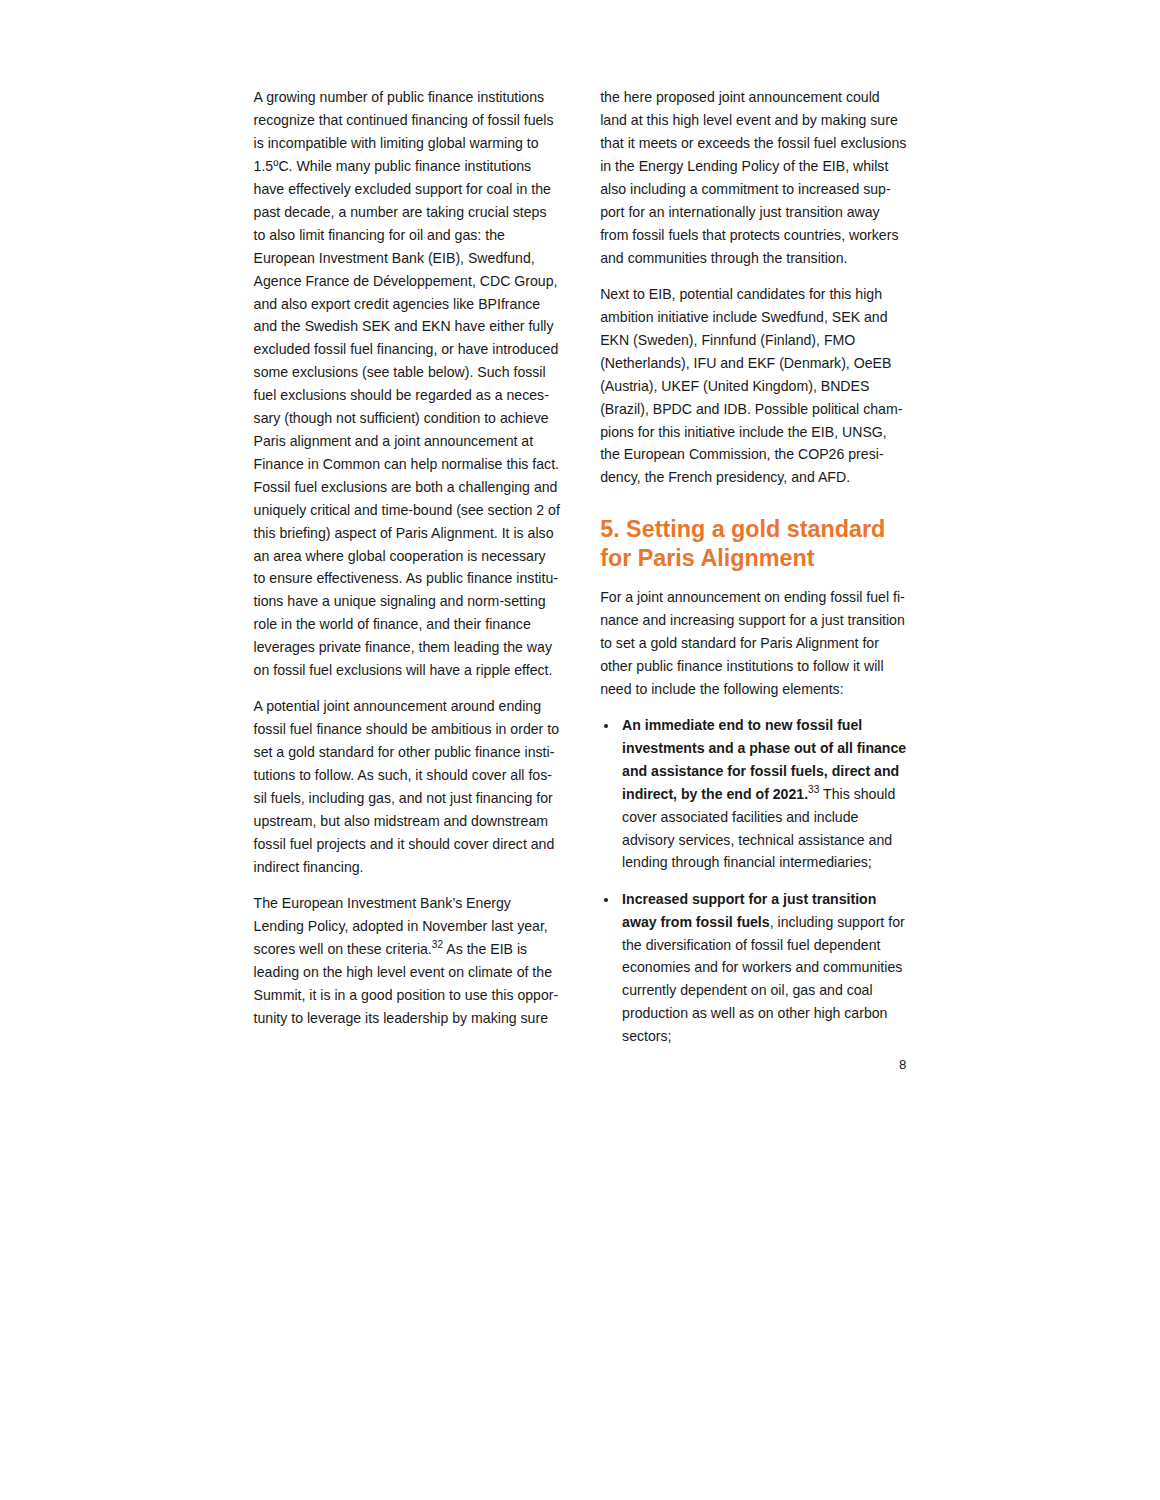A growing number of public finance institutions recognize that continued financing of fossil fuels is incompatible with limiting global warming to 1.5ºC. While many public finance institutions have effectively excluded support for coal in the past decade, a number are taking crucial steps to also limit financing for oil and gas: the European Investment Bank (EIB), Swedfund, Agence France de Développement, CDC Group, and also export credit agencies like BPIfrance and the Swedish SEK and EKN have either fully excluded fossil fuel financing, or have introduced some exclusions (see table below). Such fossil fuel exclusions should be regarded as a necessary (though not sufficient) condition to achieve Paris alignment and a joint announcement at Finance in Common can help normalise this fact. Fossil fuel exclusions are both a challenging and uniquely critical and time-bound (see section 2 of this briefing) aspect of Paris Alignment. It is also an area where global cooperation is necessary to ensure effectiveness. As public finance institutions have a unique signaling and norm-setting role in the world of finance, and their finance leverages private finance, them leading the way on fossil fuel exclusions will have a ripple effect.
A potential joint announcement around ending fossil fuel finance should be ambitious in order to set a gold standard for other public finance institutions to follow. As such, it should cover all fossil fuels, including gas, and not just financing for upstream, but also midstream and downstream fossil fuel projects and it should cover direct and indirect financing.
The European Investment Bank’s Energy Lending Policy, adopted in November last year, scores well on these criteria.32 As the EIB is leading on the high level event on climate of the Summit, it is in a good position to use this opportunity to leverage its leadership by making sure the here proposed joint announcement could land at this high level event and by making sure that it meets or exceeds the fossil fuel exclusions in the Energy Lending Policy of the EIB, whilst also including a commitment to increased support for an internationally just transition away from fossil fuels that protects countries, workers and communities through the transition.
Next to EIB, potential candidates for this high ambition initiative include Swedfund, SEK and EKN (Sweden), Finnfund (Finland), FMO (Netherlands), IFU and EKF (Denmark), OeEB (Austria), UKEF (United Kingdom), BNDES (Brazil), BPDC and IDB. Possible political champions for this initiative include the EIB, UNSG, the European Commission, the COP26 presidency, the French presidency, and AFD.
5. Setting a gold standard for Paris Alignment
For a joint announcement on ending fossil fuel finance and increasing support for a just transition to set a gold standard for Paris Alignment for other public finance institutions to follow it will need to include the following elements:
An immediate end to new fossil fuel investments and a phase out of all finance and assistance for fossil fuels, direct and indirect, by the end of 2021.33 This should cover associated facilities and include advisory services, technical assistance and lending through financial intermediaries;
Increased support for a just transition away from fossil fuels, including support for the diversification of fossil fuel dependent economies and for workers and communities currently dependent on oil, gas and coal production as well as on other high carbon sectors;
8